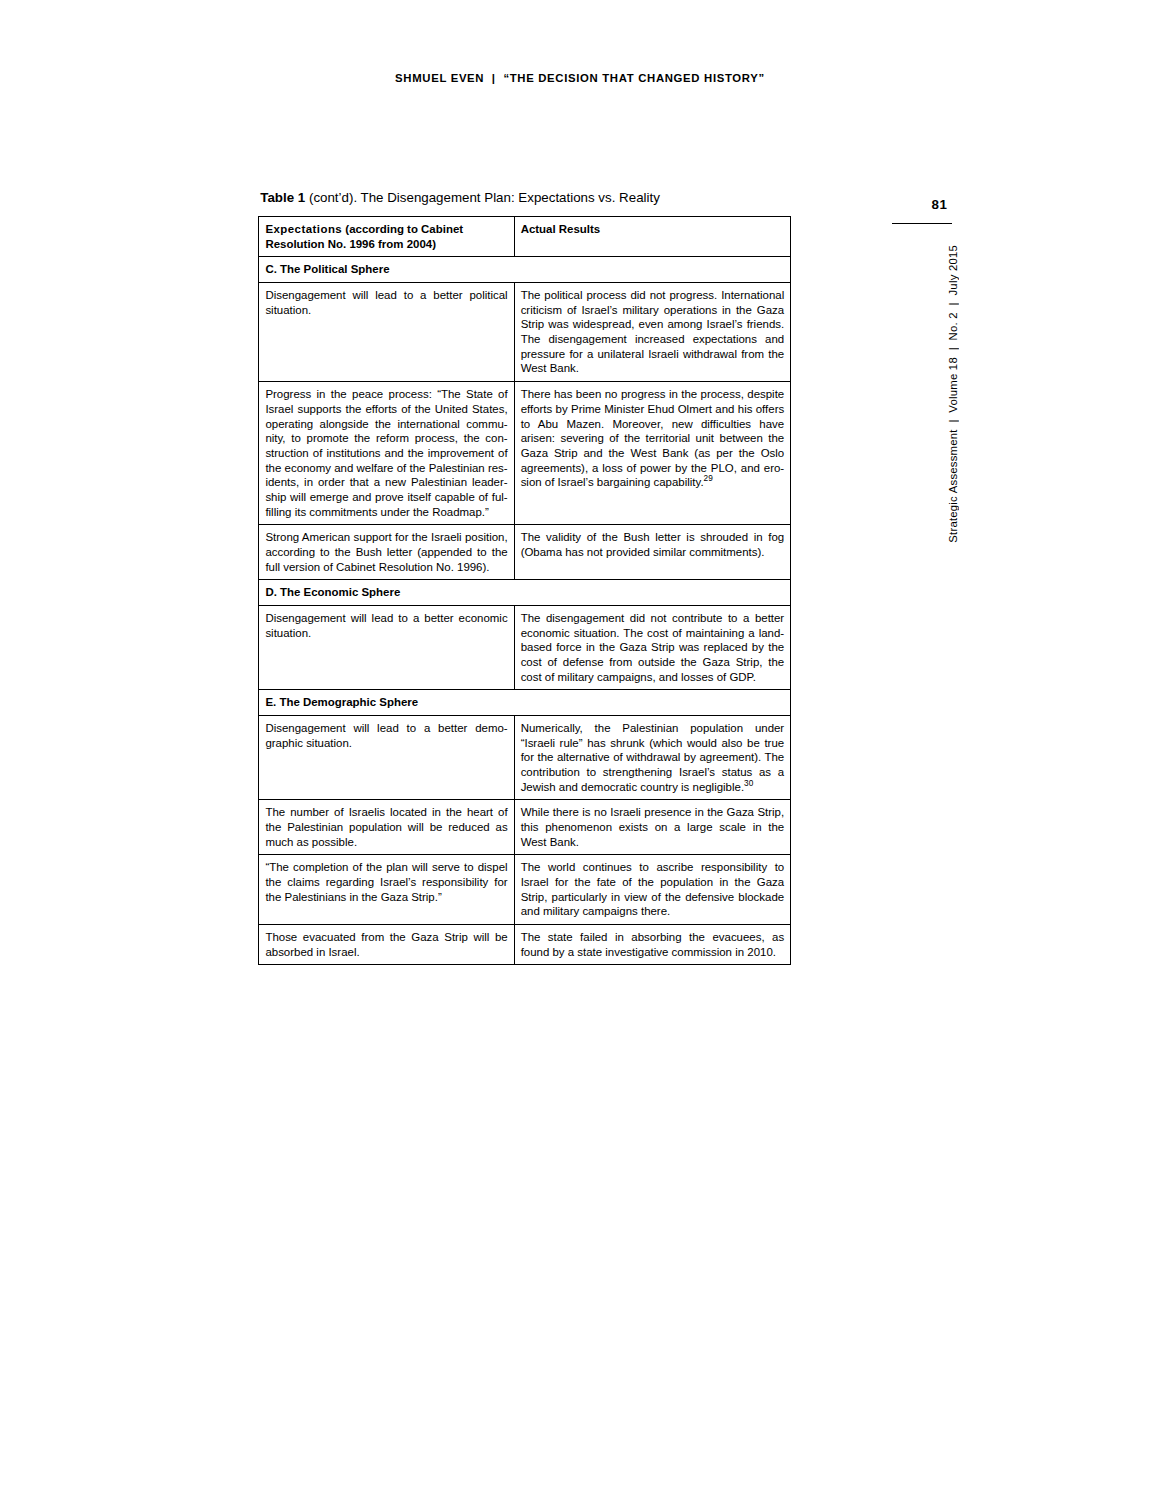SHMUEL EVEN | “THE DECISION THAT CHANGED HISTORY”
81
Strategic Assessment | Volume 18 | No. 2 | July 2015
Table 1 (cont’d). The Disengagement Plan: Expectations vs. Reality
| Expectations (according to Cabinet Resolution No. 1996 from 2004) | Actual Results |
| --- | --- |
| C. The Political Sphere |
| Disengagement will lead to a better political situation. | The political process did not progress. International criticism of Israel’s military operations in the Gaza Strip was widespread, even among Israel’s friends. The disengagement increased expectations and pressure for a unilateral Israeli withdrawal from the West Bank. |
| Progress in the peace process: “The State of Israel supports the efforts of the United States, operating alongside the international community, to promote the reform process, the construction of institutions and the improvement of the economy and welfare of the Palestinian residents, in order that a new Palestinian leadership will emerge and prove itself capable of fulfilling its commitments under the Roadmap.” | There has been no progress in the process, despite efforts by Prime Minister Ehud Olmert and his offers to Abu Mazen. Moreover, new difficulties have arisen: severing of the territorial unit between the Gaza Strip and the West Bank (as per the Oslo agreements), a loss of power by the PLO, and erosion of Israel’s bargaining capability. 29 |
| Strong American support for the Israeli position, according to the Bush letter (appended to the full version of Cabinet Resolution No. 1996). | The validity of the Bush letter is shrouded in fog (Obama has not provided similar commitments). |
| D. The Economic Sphere |
| Disengagement will lead to a better economic situation. | The disengagement did not contribute to a better economic situation. The cost of maintaining a land-based force in the Gaza Strip was replaced by the cost of defense from outside the Gaza Strip, the cost of military campaigns, and losses of GDP. |
| E. The Demographic Sphere |
| Disengagement will lead to a better demographic situation. | Numerically, the Palestinian population under “Israeli rule” has shrunk (which would also be true for the alternative of withdrawal by agreement). The contribution to strengthening Israel’s status as a Jewish and democratic country is negligible. 30 |
| The number of Israelis located in the heart of the Palestinian population will be reduced as much as possible. | While there is no Israeli presence in the Gaza Strip, this phenomenon exists on a large scale in the West Bank. |
| “The completion of the plan will serve to dispel the claims regarding Israel’s responsibility for the Palestinians in the Gaza Strip.” | The world continues to ascribe responsibility to Israel for the fate of the population in the Gaza Strip, particularly in view of the defensive blockade and military campaigns there. |
| Those evacuated from the Gaza Strip will be absorbed in Israel. | The state failed in absorbing the evacuees, as found by a state investigative commission in 2010. |